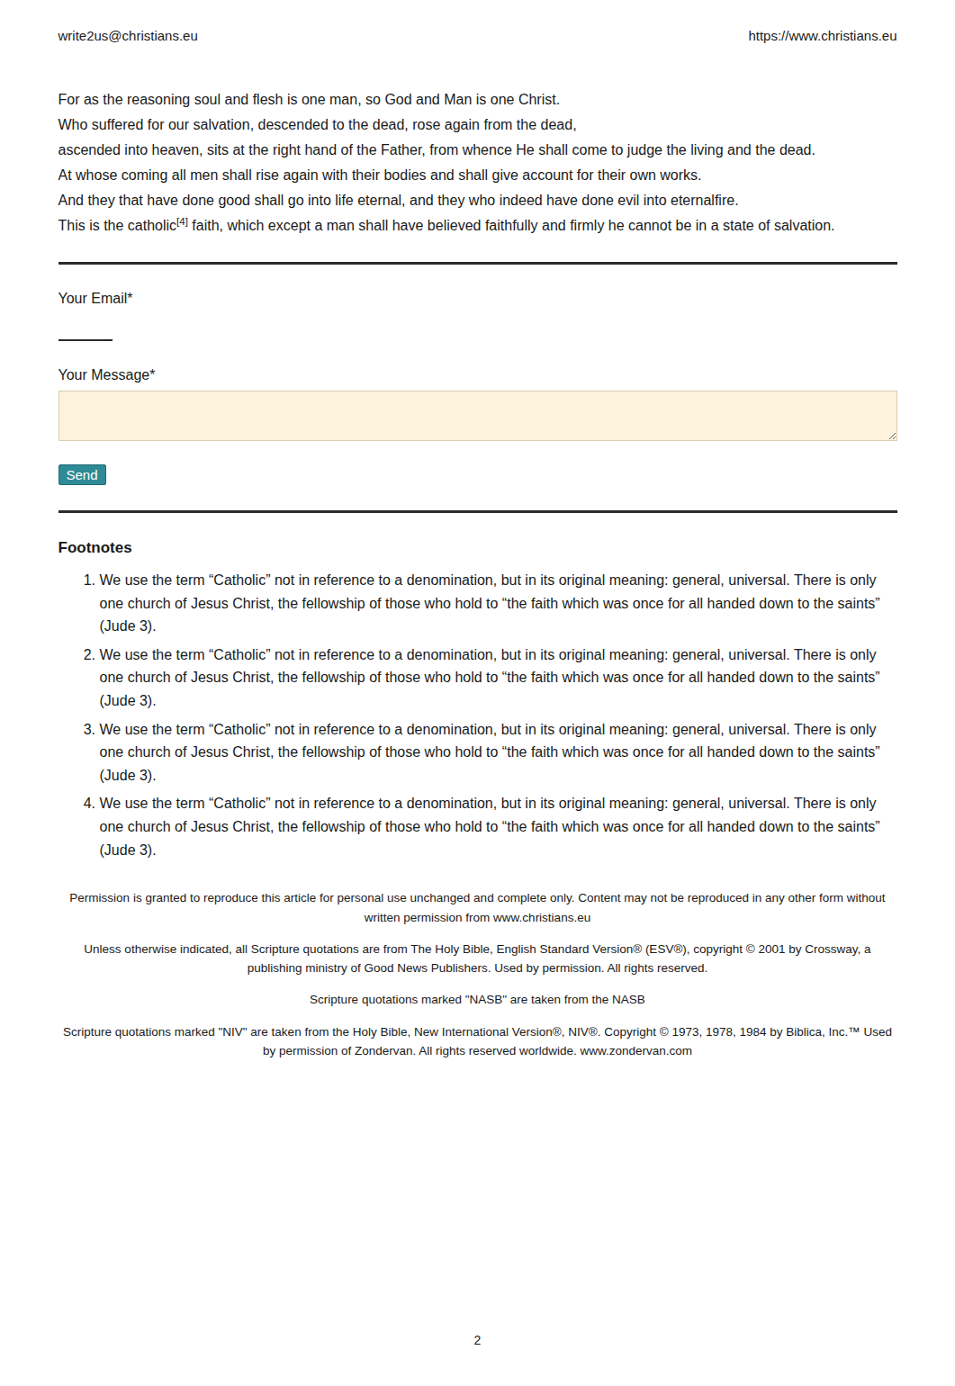write2us@christians.eu
https://www.christians.eu
For as the reasoning soul and flesh is one man, so God and Man is one Christ.
Who suffered for our salvation, descended to the dead, rose again from the dead,
ascended into heaven, sits at the right hand of the Father, from whence He shall come to judge the living and the dead.
At whose coming all men shall rise again with their bodies and shall give account for their own works.
And they that have done good shall go into life eternal, and they who indeed have done evil into eternalfire.
This is the catholic[4] faith, which except a man shall have believed faithfully and firmly he cannot be in a state of salvation.
Your Email*
Your Message*
Send
Footnotes
We use the term “Catholic” not in reference to a denomination, but in its original meaning: general, universal. There is only one church of Jesus Christ, the fellowship of those who hold to “the faith which was once for all handed down to the saints” (Jude 3).
We use the term “Catholic” not in reference to a denomination, but in its original meaning: general, universal. There is only one church of Jesus Christ, the fellowship of those who hold to “the faith which was once for all handed down to the saints” (Jude 3).
We use the term “Catholic” not in reference to a denomination, but in its original meaning: general, universal. There is only one church of Jesus Christ, the fellowship of those who hold to “the faith which was once for all handed down to the saints” (Jude 3).
We use the term “Catholic” not in reference to a denomination, but in its original meaning: general, universal. There is only one church of Jesus Christ, the fellowship of those who hold to “the faith which was once for all handed down to the saints” (Jude 3).
Permission is granted to reproduce this article for personal use unchanged and complete only. Content may not be reproduced in any other form without written permission from www.christians.eu
Unless otherwise indicated, all Scripture quotations are from The Holy Bible, English Standard Version® (ESV®), copyright © 2001 by Crossway, a publishing ministry of Good News Publishers. Used by permission. All rights reserved.
Scripture quotations marked "NASB" are taken from the NASB
Scripture quotations marked "NIV" are taken from the Holy Bible, New International Version®, NIV®. Copyright © 1973, 1978, 1984 by Biblica, Inc.™ Used by permission of Zondervan. All rights reserved worldwide. www.zondervan.com
2